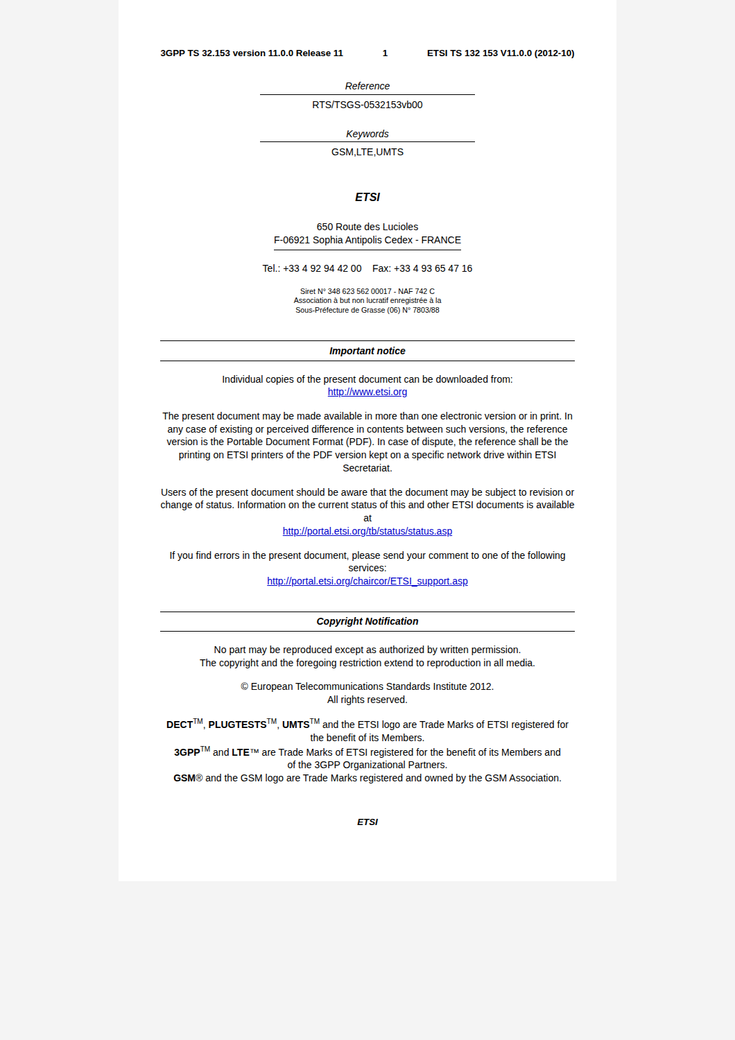3GPP TS 32.153 version 11.0.0 Release 11
1
ETSI TS 132 153 V11.0.0 (2012-10)
Reference
RTS/TSGS-0532153vb00
Keywords
GSM,LTE,UMTS
ETSI
650 Route des Lucioles
F-06921 Sophia Antipolis Cedex - FRANCE
Tel.: +33 4 92 94 42 00 Fax: +33 4 93 65 47 16
Siret N° 348 623 562 00017 - NAF 742 C
Association à but non lucratif enregistrée à la
Sous-Préfecture de Grasse (06) N° 7803/88
Important notice
Individual copies of the present document can be downloaded from:
http://www.etsi.org
The present document may be made available in more than one electronic version or in print. In any case of existing or perceived difference in contents between such versions, the reference version is the Portable Document Format (PDF). In case of dispute, the reference shall be the printing on ETSI printers of the PDF version kept on a specific network drive within ETSI Secretariat.
Users of the present document should be aware that the document may be subject to revision or change of status. Information on the current status of this and other ETSI documents is available at
http://portal.etsi.org/tb/status/status.asp
If you find errors in the present document, please send your comment to one of the following services:
http://portal.etsi.org/chaircor/ETSI_support.asp
Copyright Notification
No part may be reproduced except as authorized by written permission.
The copyright and the foregoing restriction extend to reproduction in all media.
© European Telecommunications Standards Institute 2012.
All rights reserved.
DECT TM, PLUGTESTS TM, UMTS TM and the ETSI logo are Trade Marks of ETSI registered for the benefit of its Members.
3GPP TM and LTE™ are Trade Marks of ETSI registered for the benefit of its Members and
of the 3GPP Organizational Partners.
GSM® and the GSM logo are Trade Marks registered and owned by the GSM Association.
ETSI